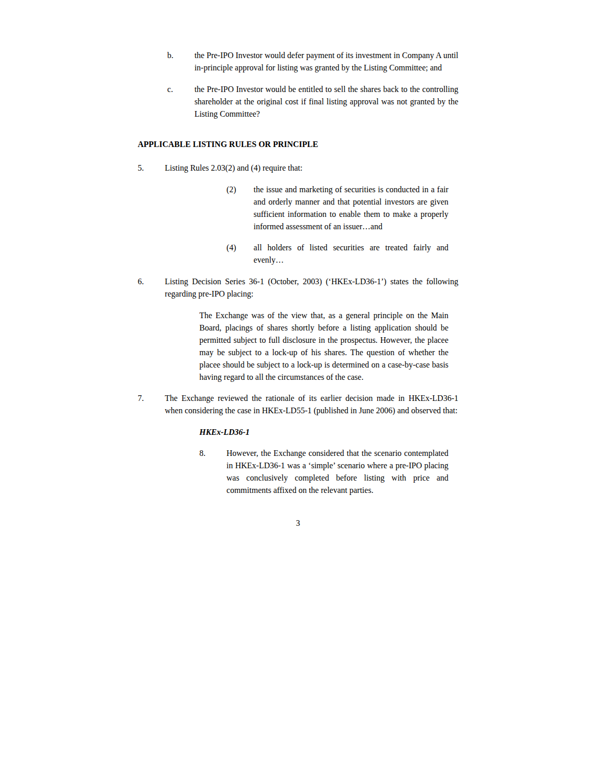b.
the Pre-IPO Investor would defer payment of its investment in Company A until in-principle approval for listing was granted by the Listing Committee; and
c.
the Pre-IPO Investor would be entitled to sell the shares back to the controlling shareholder at the original cost if final listing approval was not granted by the Listing Committee?
Applicable Listing Rules or Principle
5.
Listing Rules 2.03(2) and (4) require that:
(2)
the issue and marketing of securities is conducted in a fair and orderly manner and that potential investors are given sufficient information to enable them to make a properly informed assessment of an issuer…and
(4)
all holders of listed securities are treated fairly and evenly…
6.
Listing Decision Series 36-1 (October, 2003) (‘HKEx-LD36-1’) states the following regarding pre-IPO placing:
The Exchange was of the view that, as a general principle on the Main Board, placings of shares shortly before a listing application should be permitted subject to full disclosure in the prospectus. However, the placee may be subject to a lock-up of his shares. The question of whether the placee should be subject to a lock-up is determined on a case-by-case basis having regard to all the circumstances of the case.
7.
The Exchange reviewed the rationale of its earlier decision made in HKEx-LD36-1 when considering the case in HKEx-LD55-1 (published in June 2006) and observed that:
HKEx-LD36-1
8.
However, the Exchange considered that the scenario contemplated in HKEx-LD36-1 was a ‘simple’ scenario where a pre-IPO placing was conclusively completed before listing with price and commitments affixed on the relevant parties.
3